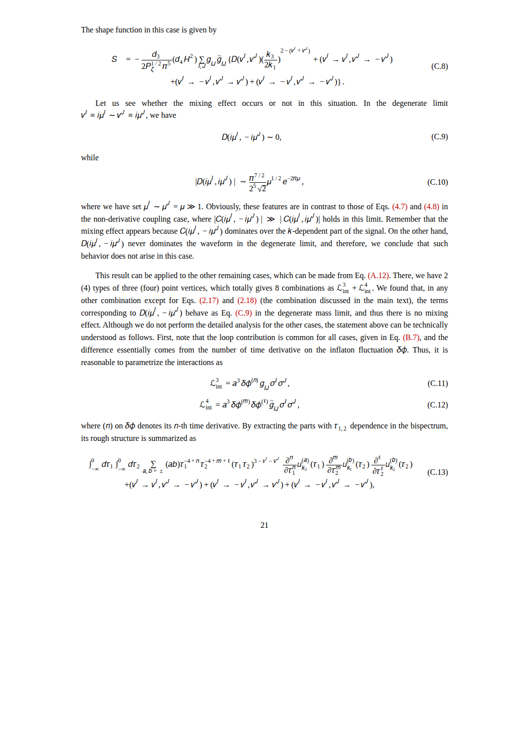The shape function in this case is given by
S = − d3 2 Pζ1/2 π5 (d4H2) ∑ I,J gIJ g~IJ { D(νI,νJ) (k32k1) 2−(νI+νJ) + (νI→νI,νJ→−νJ) + (νI→−νI,νJ→νJ) + (νI→−νI,νJ→−νJ) } .
(C.8)
Let us see whether the mixing effect occurs or not in this situation. In the degenerate limit νI≡iμI∼νJ≡iμJ, we have
D(iμI,−iμJ) ∼0,
(C.9)
while
|D(iμI,iμJ)| ∼ π7/2 252 μ1/2 e−2πμ ,
(C.10)
where we have set μI∼μJ=μ≫1. Obviously, these features are in contrast to those of Eqs. (4.7) and (4.8) in the non-derivative coupling case, where |C(iμI,−iμJ)|≫|C(iμI,iμJ)| holds in this limit. Remember that the mixing effect appears because C(iμI,−iμJ) dominates over the k-dependent part of the signal. On the other hand, D(iμI,−iμJ) never dominates the waveform in the degenerate limit, and therefore, we conclude that such behavior does not arise in this case.
This result can be applied to the other remaining cases, which can be made from Eq. (A.12). There, we have 2 (4) types of three (four) point vertices, which totally gives 8 combinations as ℒint3+ℒint4. We found that, in any other combination except for Eqs. (2.17) and (2.18) (the combination discussed in the main text), the terms corresponding to D(iμI,−iμJ) behave as Eq. (C.9) in the degenerate mass limit, and thus there is no mixing effect. Although we do not perform the detailed analysis for the other cases, the statement above can be technically understood as follows. First, note that the loop contribution is common for all cases, given in Eq. (B.7), and the difference essentially comes from the number of time derivative on the inflaton fluctuation δϕ. Thus, it is reasonable to parametrize the interactions as
ℒint3 = a3 δϕ(n) gIJ σI σJ ,
(C.11)
ℒint4 = a3 δϕ(m) δϕ(ℓ) g~IJ σI σJ ,
(C.12)
where (n) on δϕ denotes its n-th time derivative. By extracting the parts with τ1,2 dependence in the bispectrum, its rough structure is summarized as
∫−∞0 dτ1 ∫−∞0 dτ2 ∑ a,b=± (ab) τ1−4+n τ2−4+m+ℓ (τ1τ2) 3−νI−νJ ∂n ∂τ1n uk3(a) (τ1) ∂m ∂τ2m uk1(b) (τ2) ∂ℓ ∂τ2ℓ uk2(b) (τ2) + (νI→νI,νJ→−νJ) + (νI→−νI,νJ→νJ) + (νI→−νI,νJ→−νJ) ,
(C.13)
21